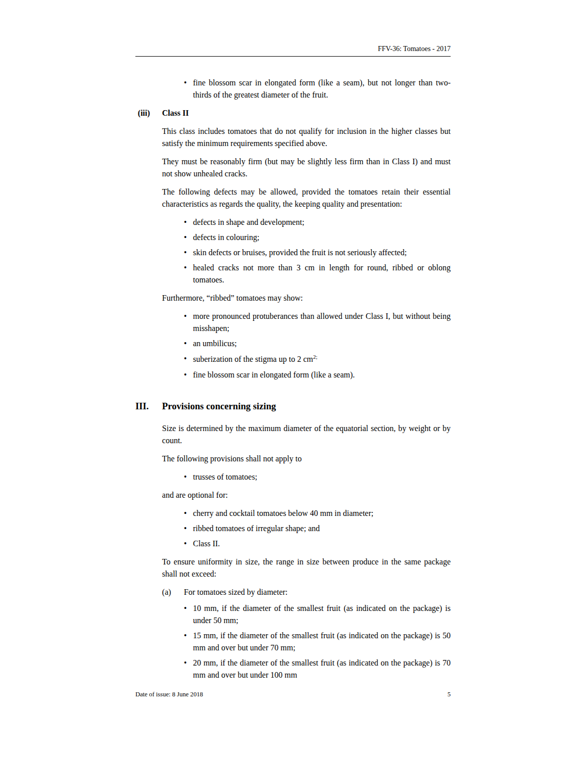FFV-36: Tomatoes - 2017
fine blossom scar in elongated form (like a seam), but not longer than two-thirds of the greatest diameter of the fruit.
(iii)
Class II
This class includes tomatoes that do not qualify for inclusion in the higher classes but satisfy the minimum requirements specified above.
They must be reasonably firm (but may be slightly less firm than in Class I) and must not show unhealed cracks.
The following defects may be allowed, provided the tomatoes retain their essential characteristics as regards the quality, the keeping quality and presentation:
defects in shape and development;
defects in colouring;
skin defects or bruises, provided the fruit is not seriously affected;
healed cracks not more than 3 cm in length for round, ribbed or oblong tomatoes.
Furthermore, “ribbed” tomatoes may show:
more pronounced protuberances than allowed under Class I, but without being misshapen;
an umbilicus;
suberization of the stigma up to 2 cm2;
fine blossom scar in elongated form (like a seam).
III. Provisions concerning sizing
Size is determined by the maximum diameter of the equatorial section, by weight or by count.
The following provisions shall not apply to
trusses of tomatoes;
and are optional for:
cherry and cocktail tomatoes below 40 mm in diameter;
ribbed tomatoes of irregular shape; and
Class II.
To ensure uniformity in size, the range in size between produce in the same package shall not exceed:
(a)
For tomatoes sized by diameter:
10 mm, if the diameter of the smallest fruit (as indicated on the package) is under 50 mm;
15 mm, if the diameter of the smallest fruit (as indicated on the package) is 50 mm and over but under 70 mm;
20 mm, if the diameter of the smallest fruit (as indicated on the package) is 70 mm and over but under 100 mm
Date of issue: 8 June 2018 5